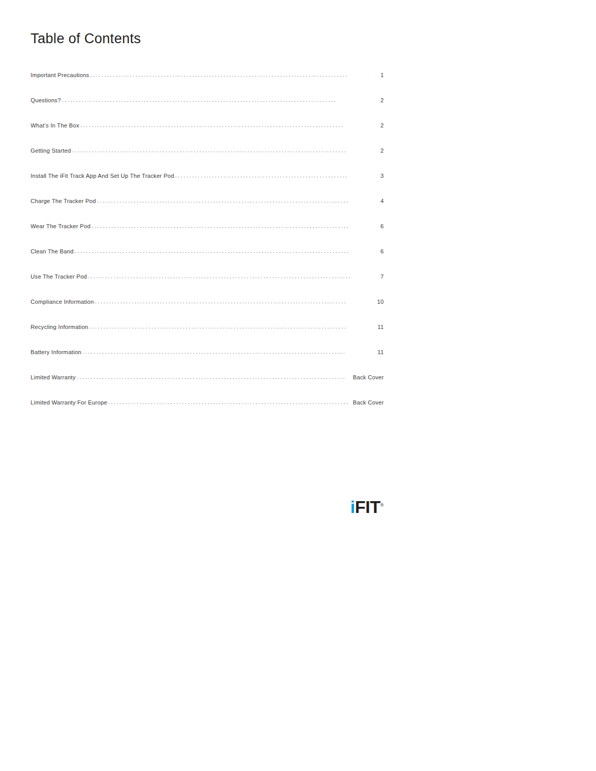Table of Contents
Important Precautions ........................................................................................... 1
Questions? ................................................................................................. 2
What’s In The Box ............................................................................................. 2
Getting Started ................................................................................................. 2
Install The iFit Track App And Set Up The Tracker Pod ............................................................. 3
Charge The Tracker Pod ......................................................................................... 4
Wear The Tracker Pod ........................................................................................... 6
Clean The Band ................................................................................................. 6
Use The Tracker Pod ............................................................................................. 7
Compliance Information ......................................................................................... 10
Recycling Information ........................................................................................... 11
Battery Information ............................................................................................. 11
Limited Warranty ............................................................................................... Back Cover
Limited Warranty For Europe ..................................................................................... Back Cover
i FIT®